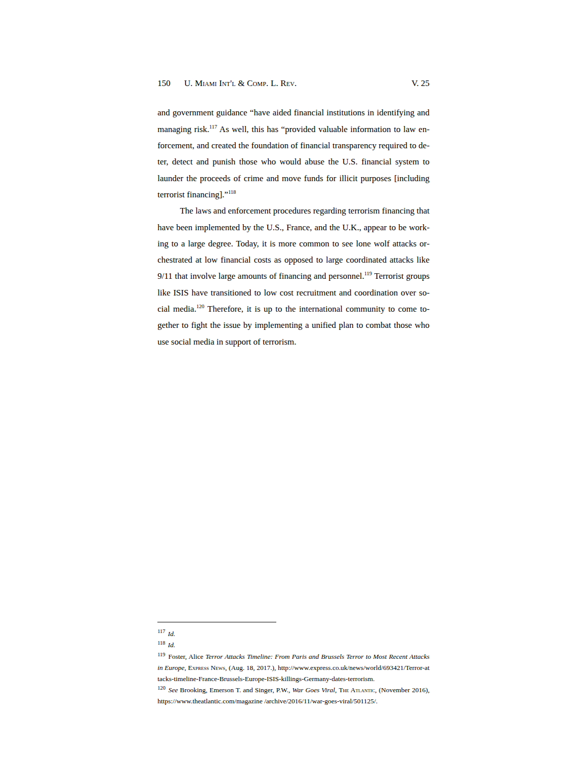150 U. Miami Int'l & Comp. L. Rev. V. 25
and government guidance “have aided financial institutions in identifying and managing risk.117 As well, this has “provided valuable information to law enforcement, and created the foundation of financial transparency required to deter, detect and punish those who would abuse the U.S. financial system to launder the proceeds of crime and move funds for illicit purposes [including terrorist financing].”118
The laws and enforcement procedures regarding terrorism financing that have been implemented by the U.S., France, and the U.K., appear to be working to a large degree. Today, it is more common to see lone wolf attacks orchestrated at low financial costs as opposed to large coordinated attacks like 9/11 that involve large amounts of financing and personnel.119 Terrorist groups like ISIS have transitioned to low cost recruitment and coordination over social media.120 Therefore, it is up to the international community to come together to fight the issue by implementing a unified plan to combat those who use social media in support of terrorism.
117 Id.
118 Id.
119 Foster, Alice Terror Attacks Timeline: From Paris and Brussels Terror to Most Recent Attacks in Europe, Express News, (Aug. 18, 2017.), http://www.express.co.uk/news/world/693421/Terror-attacks-timeline-France-Brussels-Europe-ISIS-killings-Germany-dates-terrorism.
120 See Brooking, Emerson T. and Singer, P.W., War Goes Viral, The Atlantic, (November 2016), https://www.theatlantic.com/magazine /archive/2016/11/war-goes-viral/501125/.